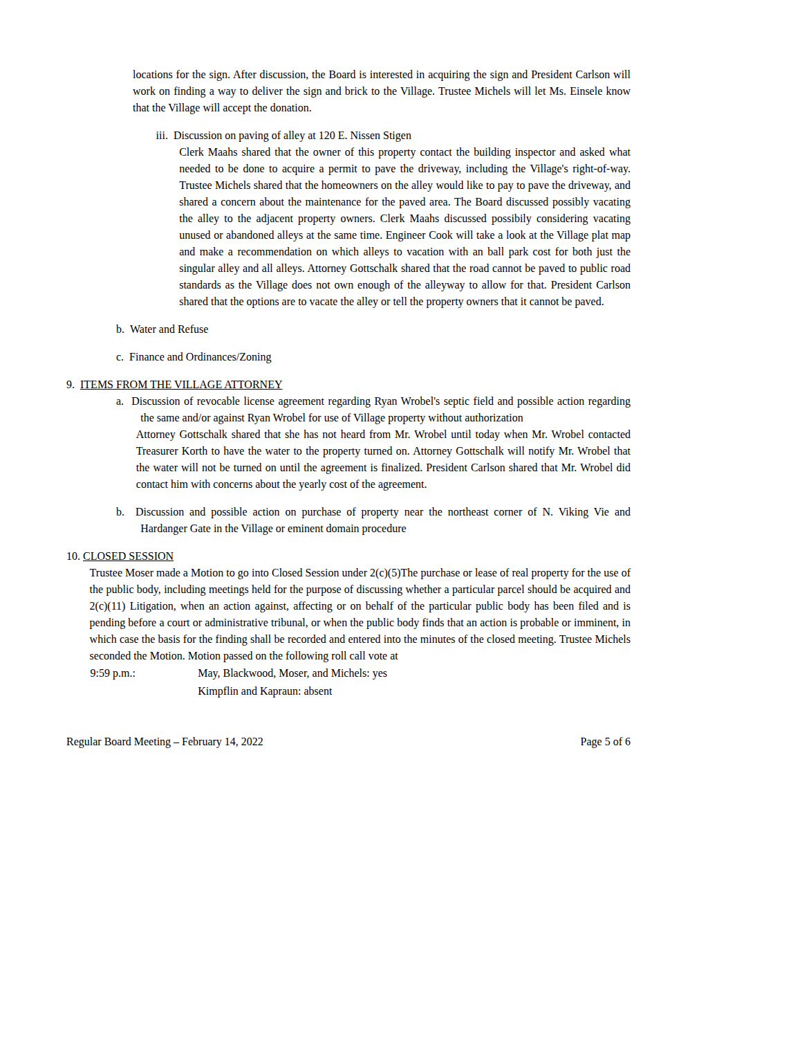locations for the sign. After discussion, the Board is interested in acquiring the sign and President Carlson will work on finding a way to deliver the sign and brick to the Village. Trustee Michels will let Ms. Einsele know that the Village will accept the donation.
iii. Discussion on paving of alley at 120 E. Nissen Stigen
Clerk Maahs shared that the owner of this property contact the building inspector and asked what needed to be done to acquire a permit to pave the driveway, including the Village's right-of-way. Trustee Michels shared that the homeowners on the alley would like to pay to pave the driveway, and shared a concern about the maintenance for the paved area. The Board discussed possibly vacating the alley to the adjacent property owners. Clerk Maahs discussed possibily considering vacating unused or abandoned alleys at the same time. Engineer Cook will take a look at the Village plat map and make a recommendation on which alleys to vacation with an ball park cost for both just the singular alley and all alleys. Attorney Gottschalk shared that the road cannot be paved to public road standards as the Village does not own enough of the alleyway to allow for that. President Carlson shared that the options are to vacate the alley or tell the property owners that it cannot be paved.
b. Water and Refuse
c. Finance and Ordinances/Zoning
9. ITEMS FROM THE VILLAGE ATTORNEY
a. Discussion of revocable license agreement regarding Ryan Wrobel's septic field and possible action regarding the same and/or against Ryan Wrobel for use of Village property without authorization
Attorney Gottschalk shared that she has not heard from Mr. Wrobel until today when Mr. Wrobel contacted Treasurer Korth to have the water to the property turned on. Attorney Gottschalk will notify Mr. Wrobel that the water will not be turned on until the agreement is finalized. President Carlson shared that Mr. Wrobel did contact him with concerns about the yearly cost of the agreement.
b. Discussion and possible action on purchase of property near the northeast corner of N. Viking Vie and Hardanger Gate in the Village or eminent domain procedure
10. CLOSED SESSION
Trustee Moser made a Motion to go into Closed Session under 2(c)(5)The purchase or lease of real property for the use of the public body, including meetings held for the purpose of discussing whether a particular parcel should be acquired and 2(c)(11) Litigation, when an action against, affecting or on behalf of the particular public body has been filed and is pending before a court or administrative tribunal, or when the public body finds that an action is probable or imminent, in which case the basis for the finding shall be recorded and entered into the minutes of the closed meeting. Trustee Michels seconded the Motion. Motion passed on the following roll call vote at
| 9:59 p.m.: | May, Blackwood, Moser, and Michels: yes |
| | Kimpflin and Kapraun: absent |
Regular Board Meeting – February 14, 2022 Page 5 of 6